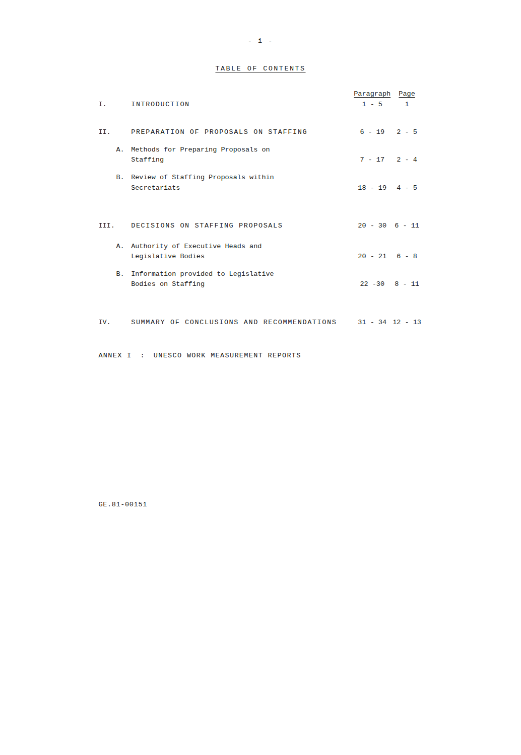- i -
TABLE OF CONTENTS
| | | | Paragraph | Page |
| I. | | INTRODUCTION | 1 - 5 | 1 |
| II. | | PREPARATION OF PROPOSALS ON STAFFING | 6 - 19 | 2 - 5 |
| | A. | Methods for Preparing Proposals on Staffing | 7 - 17 | 2 - 4 |
| | B. | Review of Staffing Proposals within Secretariats | 18 - 19 | 4 - 5 |
| III. | | DECISIONS ON STAFFING PROPOSALS | 20 - 30 | 6 - 11 |
| | A. | Authority of Executive Heads and Legislative Bodies | 20 - 21 | 6 - 8 |
| | B. | Information provided to Legislative Bodies on Staffing | 22 -30 | 8 - 11 |
| IV. | | SUMMARY OF CONCLUSIONS AND RECOMMENDATIONS | 31 - 34 | 12 - 13 |
ANNEX I: UNESCO WORK MEASUREMENT REPORTS
GE.81-00151